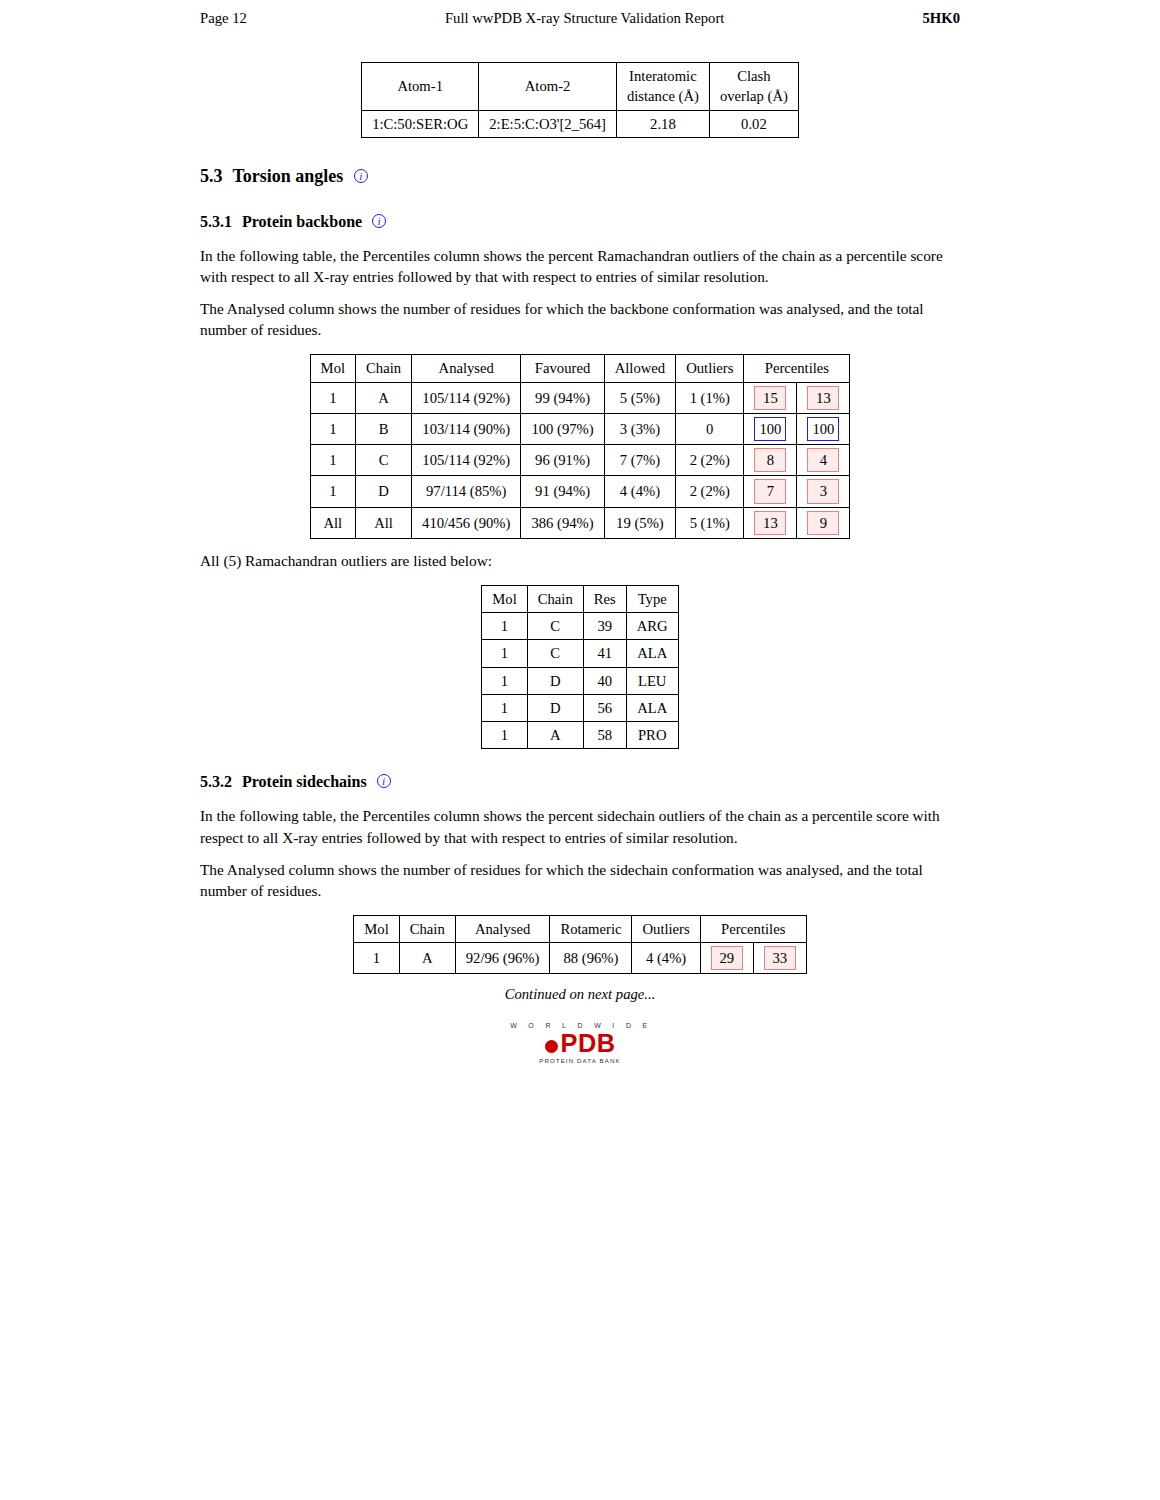Page 12
Full wwPDB X-ray Structure Validation Report
5HK0
| Atom-1 | Atom-2 | Interatomic distance (Å) | Clash overlap (Å) |
| --- | --- | --- | --- |
| 1:C:50:SER:OG | 2:E:5:C:O3'[2_564] | 2.18 | 0.02 |
5.3 Torsion angles i
5.3.1 Protein backbone i
In the following table, the Percentiles column shows the percent Ramachandran outliers of the chain as a percentile score with respect to all X-ray entries followed by that with respect to entries of similar resolution.
The Analysed column shows the number of residues for which the backbone conformation was analysed, and the total number of residues.
| Mol | Chain | Analysed | Favoured | Allowed | Outliers | Percentiles |
| --- | --- | --- | --- | --- | --- | --- |
| 1 | A | 105/114 (92%) | 99 (94%) | 5 (5%) | 1 (1%) | 15 | 13 |
| 1 | B | 103/114 (90%) | 100 (97%) | 3 (3%) | 0 | 100 | 100 |
| 1 | C | 105/114 (92%) | 96 (91%) | 7 (7%) | 2 (2%) | 8 | 4 |
| 1 | D | 97/114 (85%) | 91 (94%) | 4 (4%) | 2 (2%) | 7 | 3 |
| All | All | 410/456 (90%) | 386 (94%) | 19 (5%) | 5 (1%) | 13 | 9 |
All (5) Ramachandran outliers are listed below:
| Mol | Chain | Res | Type |
| --- | --- | --- | --- |
| 1 | C | 39 | ARG |
| 1 | C | 41 | ALA |
| 1 | D | 40 | LEU |
| 1 | D | 56 | ALA |
| 1 | A | 58 | PRO |
5.3.2 Protein sidechains i
In the following table, the Percentiles column shows the percent sidechain outliers of the chain as a percentile score with respect to all X-ray entries followed by that with respect to entries of similar resolution.
The Analysed column shows the number of residues for which the sidechain conformation was analysed, and the total number of residues.
| Mol | Chain | Analysed | Rotameric | Outliers | Percentiles |
| --- | --- | --- | --- | --- | --- |
| 1 | A | 92/96 (96%) | 88 (96%) | 4 (4%) | 29 | 33 |
Continued on next page...
W O R L D W I D E
PDB
PROTEIN DATA BANK